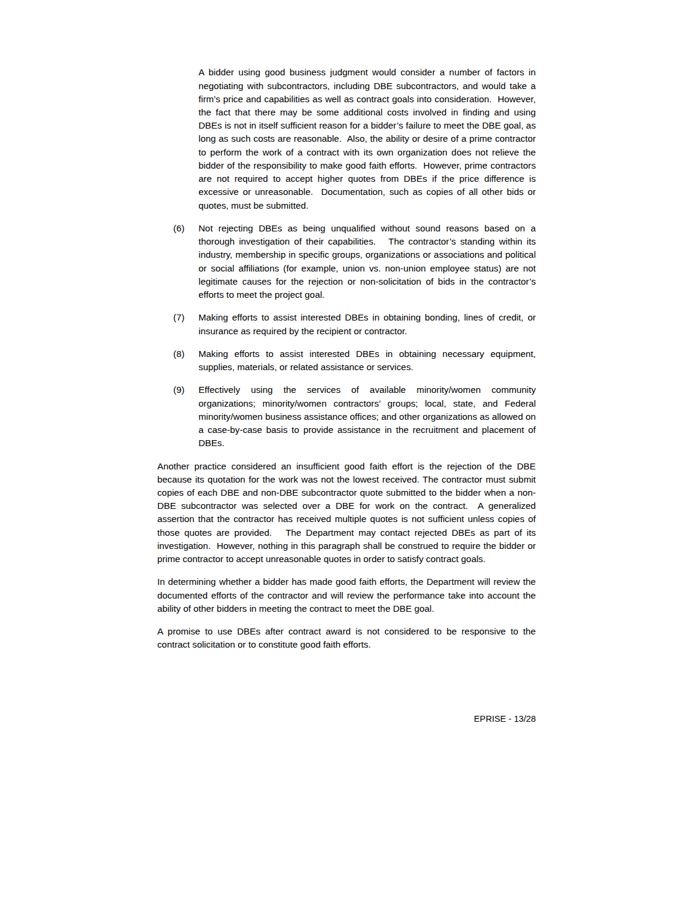A bidder using good business judgment would consider a number of factors in negotiating with subcontractors, including DBE subcontractors, and would take a firm’s price and capabilities as well as contract goals into consideration. However, the fact that there may be some additional costs involved in finding and using DBEs is not in itself sufficient reason for a bidder’s failure to meet the DBE goal, as long as such costs are reasonable. Also, the ability or desire of a prime contractor to perform the work of a contract with its own organization does not relieve the bidder of the responsibility to make good faith efforts. However, prime contractors are not required to accept higher quotes from DBEs if the price difference is excessive or unreasonable. Documentation, such as copies of all other bids or quotes, must be submitted.
(6)
Not rejecting DBEs as being unqualified without sound reasons based on a thorough investigation of their capabilities. The contractor’s standing within its industry, membership in specific groups, organizations or associations and political or social affiliations (for example, union vs. non-union employee status) are not legitimate causes for the rejection or non-solicitation of bids in the contractor’s efforts to meet the project goal.
(7)
Making efforts to assist interested DBEs in obtaining bonding, lines of credit, or insurance as required by the recipient or contractor.
(8)
Making efforts to assist interested DBEs in obtaining necessary equipment, supplies, materials, or related assistance or services.
(9)
Effectively using the services of available minority/women community organizations; minority/women contractors’ groups; local, state, and Federal minority/women business assistance offices; and other organizations as allowed on a case-by-case basis to provide assistance in the recruitment and placement of DBEs.
Another practice considered an insufficient good faith effort is the rejection of the DBE because its quotation for the work was not the lowest received. The contractor must submit copies of each DBE and non-DBE subcontractor quote submitted to the bidder when a non-DBE subcontractor was selected over a DBE for work on the contract. A generalized assertion that the contractor has received multiple quotes is not sufficient unless copies of those quotes are provided. The Department may contact rejected DBEs as part of its investigation. However, nothing in this paragraph shall be construed to require the bidder or prime contractor to accept unreasonable quotes in order to satisfy contract goals.
In determining whether a bidder has made good faith efforts, the Department will review the documented efforts of the contractor and will review the performance take into account the ability of other bidders in meeting the contract to meet the DBE goal.
A promise to use DBEs after contract award is not considered to be responsive to the contract solicitation or to constitute good faith efforts.
EPRISE - 13/28